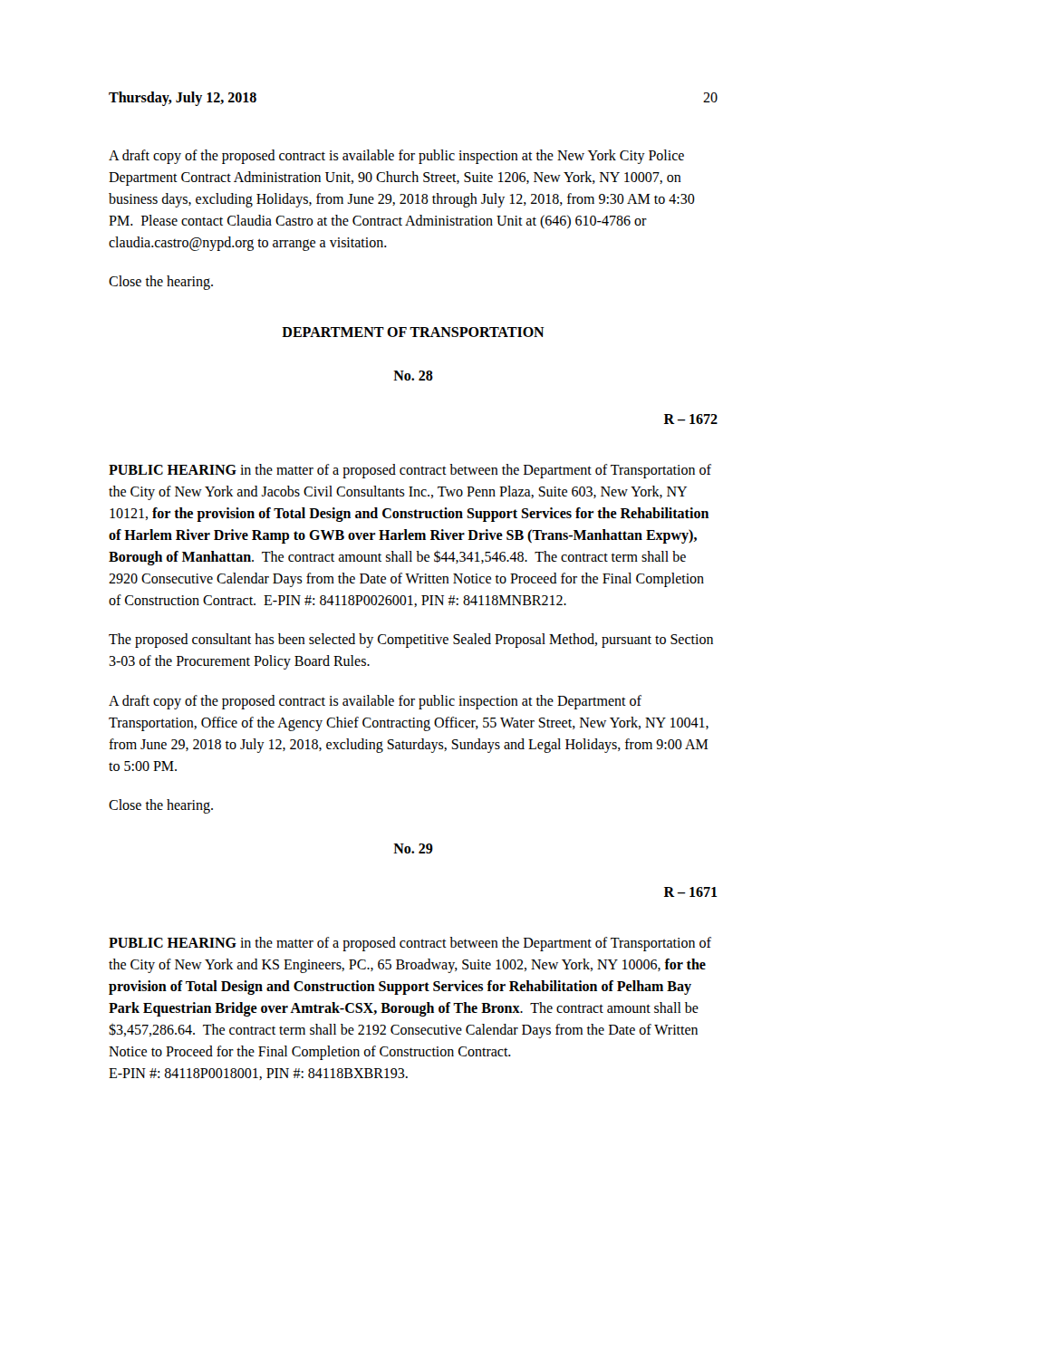Thursday, July 12, 2018 20
A draft copy of the proposed contract is available for public inspection at the New York City Police Department Contract Administration Unit, 90 Church Street, Suite 1206, New York, NY 10007, on business days, excluding Holidays, from June 29, 2018 through July 12, 2018, from 9:30 AM to 4:30 PM. Please contact Claudia Castro at the Contract Administration Unit at (646) 610-4786 or claudia.castro@nypd.org to arrange a visitation.
Close the hearing.
DEPARTMENT OF TRANSPORTATION
No. 28
R – 1672
PUBLIC HEARING in the matter of a proposed contract between the Department of Transportation of the City of New York and Jacobs Civil Consultants Inc., Two Penn Plaza, Suite 603, New York, NY 10121, for the provision of Total Design and Construction Support Services for the Rehabilitation of Harlem River Drive Ramp to GWB over Harlem River Drive SB (Trans-Manhattan Expwy), Borough of Manhattan. The contract amount shall be $44,341,546.48. The contract term shall be 2920 Consecutive Calendar Days from the Date of Written Notice to Proceed for the Final Completion of Construction Contract. E-PIN #: 84118P0026001, PIN #: 84118MNBR212.
The proposed consultant has been selected by Competitive Sealed Proposal Method, pursuant to Section 3-03 of the Procurement Policy Board Rules.
A draft copy of the proposed contract is available for public inspection at the Department of Transportation, Office of the Agency Chief Contracting Officer, 55 Water Street, New York, NY 10041, from June 29, 2018 to July 12, 2018, excluding Saturdays, Sundays and Legal Holidays, from 9:00 AM to 5:00 PM.
Close the hearing.
No. 29
R – 1671
PUBLIC HEARING in the matter of a proposed contract between the Department of Transportation of the City of New York and KS Engineers, PC., 65 Broadway, Suite 1002, New York, NY 10006, for the provision of Total Design and Construction Support Services for Rehabilitation of Pelham Bay Park Equestrian Bridge over Amtrak-CSX, Borough of The Bronx. The contract amount shall be $3,457,286.64. The contract term shall be 2192 Consecutive Calendar Days from the Date of Written Notice to Proceed for the Final Completion of Construction Contract.
E-PIN #: 84118P0018001, PIN #: 84118BXBR193.